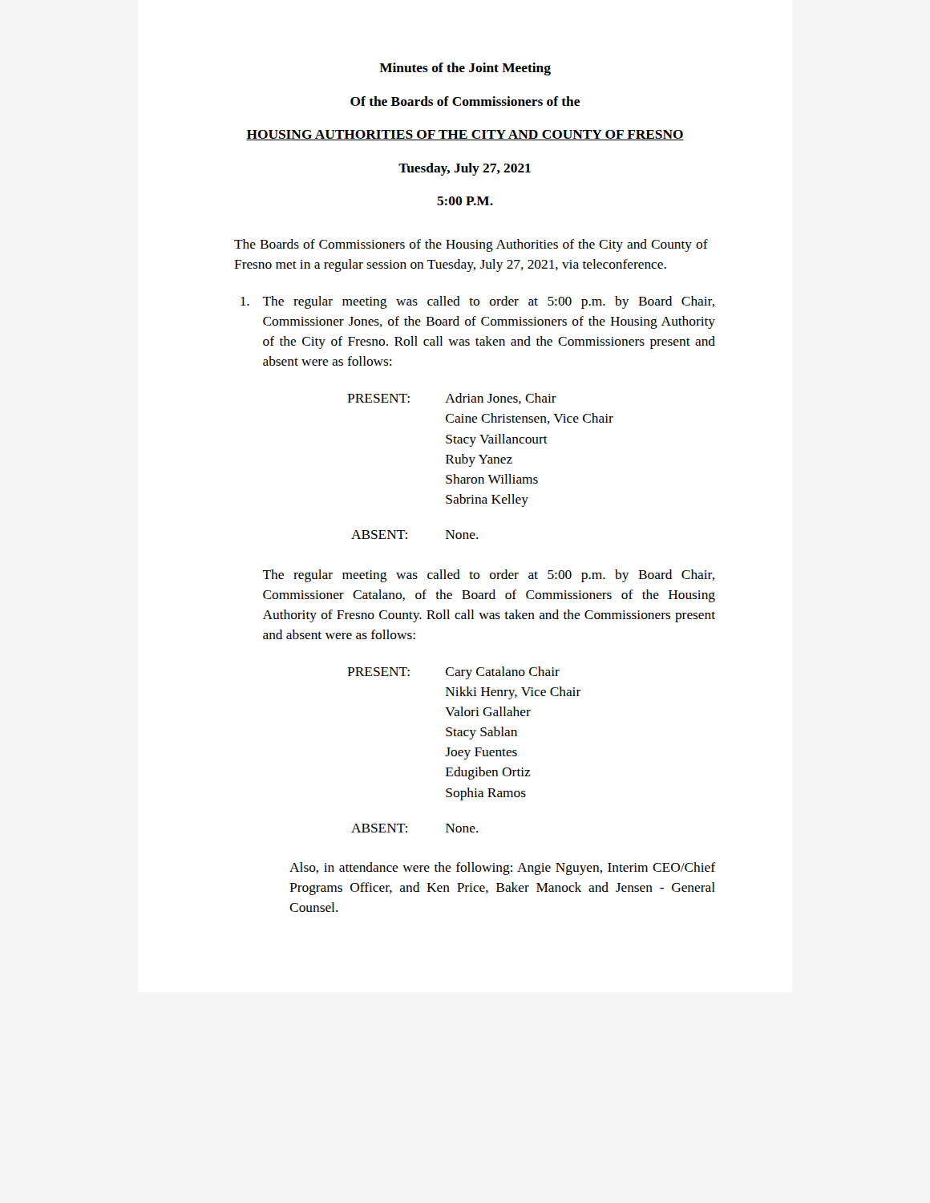Minutes of the Joint Meeting
Of the Boards of Commissioners of the
HOUSING AUTHORITIES OF THE CITY AND COUNTY OF FRESNO
Tuesday, July 27, 2021
5:00 P.M.
The Boards of Commissioners of the Housing Authorities of the City and County of Fresno met in a regular session on Tuesday, July 27, 2021, via teleconference.
The regular meeting was called to order at 5:00 p.m. by Board Chair, Commissioner Jones, of the Board of Commissioners of the Housing Authority of the City of Fresno. Roll call was taken and the Commissioners present and absent were as follows:
| PRESENT: | Adrian Jones, Chair Caine Christensen, Vice Chair Stacy Vaillancourt Ruby Yanez Sharon Williams Sabrina Kelley |
| ABSENT: | None. |
The regular meeting was called to order at 5:00 p.m. by Board Chair, Commissioner Catalano, of the Board of Commissioners of the Housing Authority of Fresno County. Roll call was taken and the Commissioners present and absent were as follows:
| PRESENT: | Cary Catalano Chair Nikki Henry, Vice Chair Valori Gallaher Stacy Sablan Joey Fuentes Edugiben Ortiz Sophia Ramos |
| ABSENT: | None. |
Also, in attendance were the following: Angie Nguyen, Interim CEO/Chief Programs Officer, and Ken Price, Baker Manock and Jensen - General Counsel.